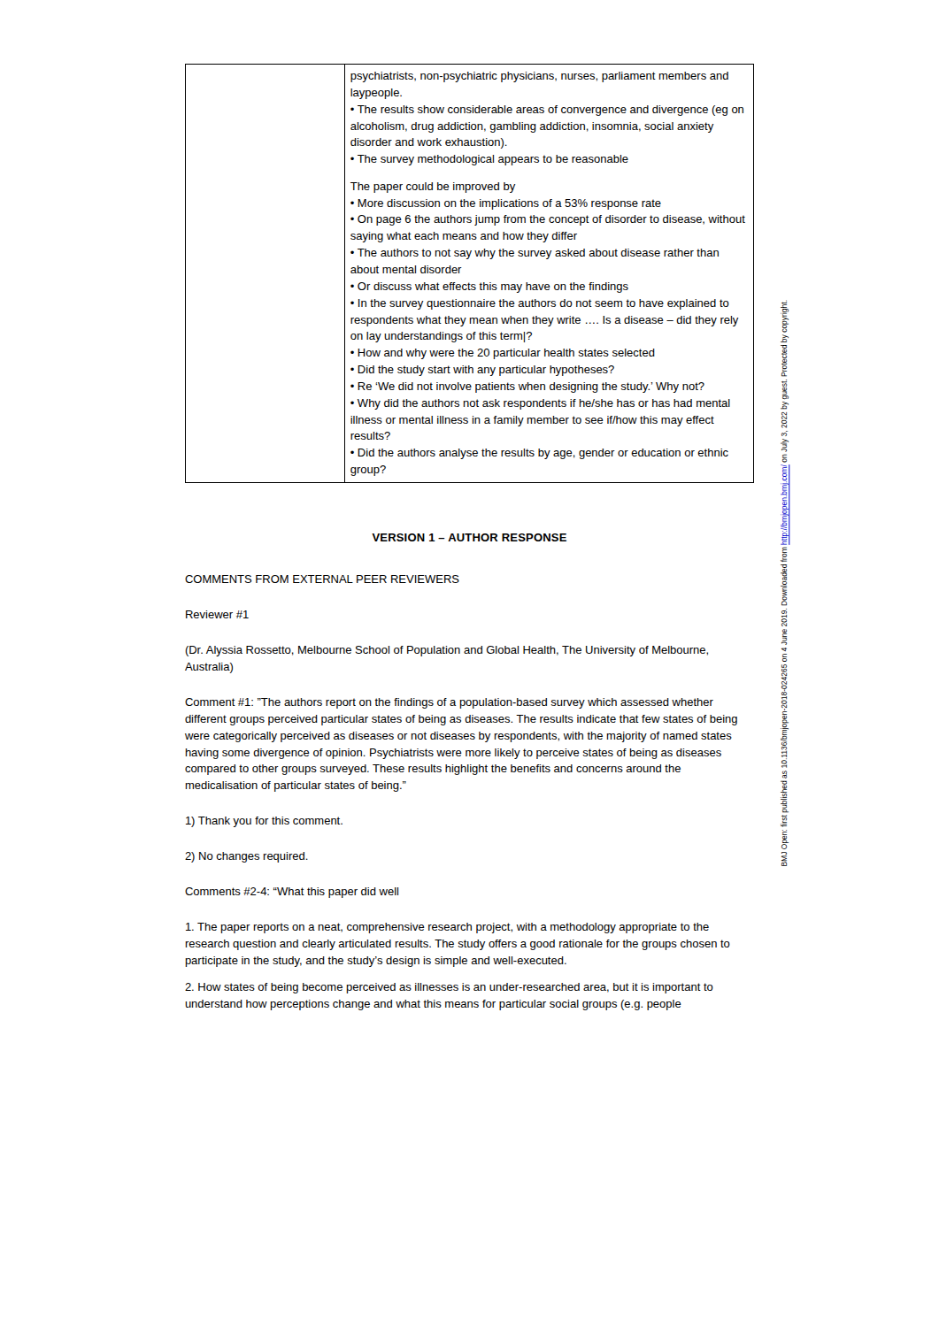BMJ Open: first published as 10.1136/bmjopen-2018-024265 on 4 June 2019. Downloaded from http://bmjopen.bmj.com/ on July 3, 2022 by guest. Protected by copyright.
| | psychiatrists, non-psychiatric physicians, nurses, parliament members and laypeople. • The results show considerable areas of convergence and divergence (eg on alcoholism, drug addiction, gambling addiction, insomnia, social anxiety disorder and work exhaustion). • The survey methodological appears to be reasonable The paper could be improved by • More discussion on the implications of a 53% response rate • On page 6 the authors jump from the concept of disorder to disease, without saying what each means and how they differ • The authors to not say why the survey asked about disease rather than about mental disorder • Or discuss what effects this may have on the findings • In the survey questionnaire the authors do not seem to have explained to respondents what they mean when they write …. Is a disease – did they rely on lay understandings of this term/? • How and why were the 20 particular health states selected • Did the study start with any particular hypotheses? • Re ‘We did not involve patients when designing the study.’ Why not? • Why did the authors not ask respondents if he/she has or has had mental illness or mental illness in a family member to see if/how this may effect results? • Did the authors analyse the results by age, gender or education or ethnic group? |
VERSION 1 – AUTHOR RESPONSE
COMMENTS FROM EXTERNAL PEER REVIEWERS
Reviewer #1
(Dr. Alyssia Rossetto, Melbourne School of Population and Global Health, The University of Melbourne, Australia)
Comment #1: ”The authors report on the findings of a population-based survey which assessed whether different groups perceived particular states of being as diseases. The results indicate that few states of being were categorically perceived as diseases or not diseases by respondents, with the majority of named states having some divergence of opinion. Psychiatrists were more likely to perceive states of being as diseases compared to other groups surveyed. These results highlight the benefits and concerns around the medicalisation of particular states of being.”
1) Thank you for this comment.
2) No changes required.
Comments #2-4: “What this paper did well
1. The paper reports on a neat, comprehensive research project, with a methodology appropriate to the research question and clearly articulated results. The study offers a good rationale for the groups chosen to participate in the study, and the study’s design is simple and well-executed.
2. How states of being become perceived as illnesses is an under-researched area, but it is important to understand how perceptions change and what this means for particular social groups (e.g. people